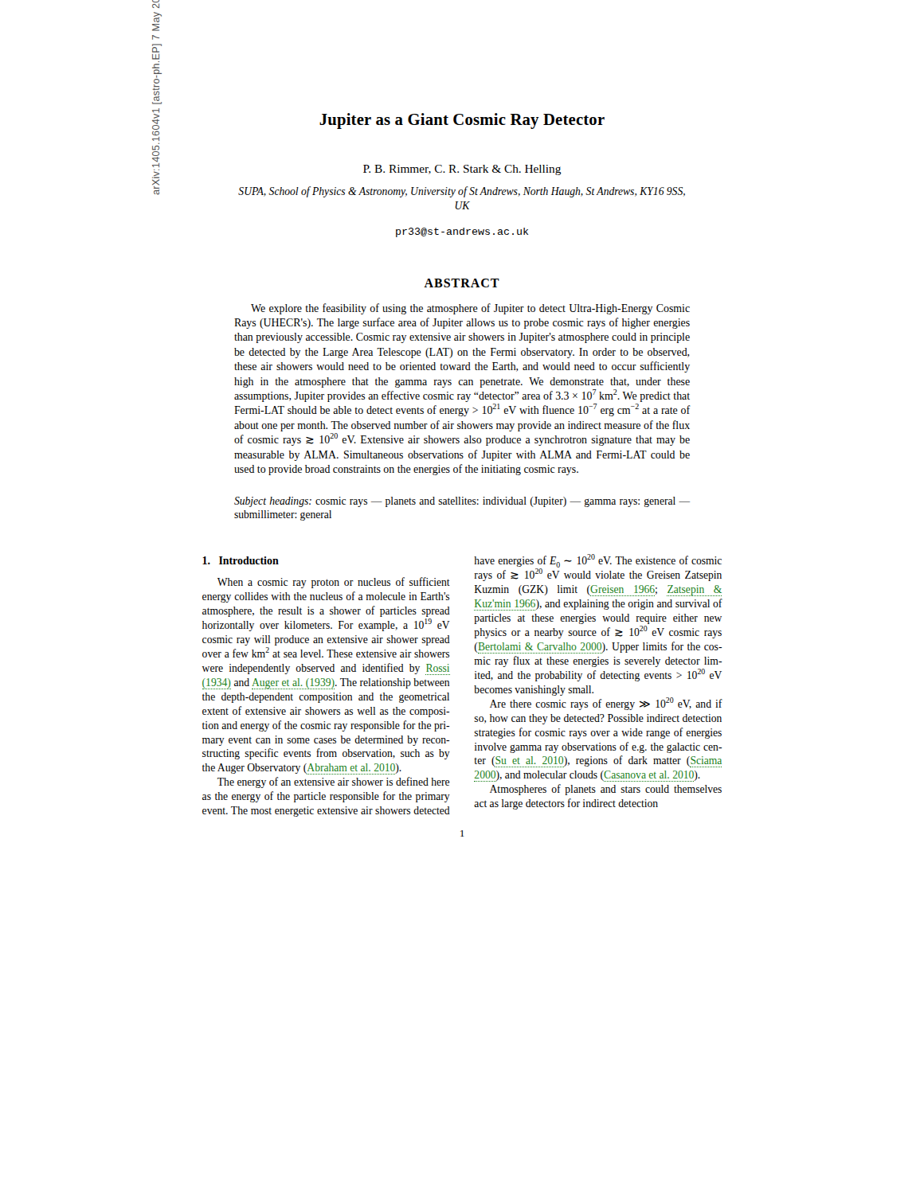arXiv:1405.1604v1 [astro-ph.EP] 7 May 2014
Jupiter as a Giant Cosmic Ray Detector
P. B. Rimmer, C. R. Stark & Ch. Helling
SUPA, School of Physics & Astronomy, University of St Andrews, North Haugh, St Andrews, KY16 9SS,
UK
pr33@st-andrews.ac.uk
ABSTRACT
We explore the feasibility of using the atmosphere of Jupiter to detect Ultra-High-Energy Cosmic Rays (UHECR's). The large surface area of Jupiter allows us to probe cosmic rays of higher energies than previously accessible. Cosmic ray extensive air showers in Jupiter's atmosphere could in principle be detected by the Large Area Telescope (LAT) on the Fermi observatory. In order to be observed, these air showers would need to be oriented toward the Earth, and would need to occur sufficiently high in the atmosphere that the gamma rays can penetrate. We demonstrate that, under these assumptions, Jupiter provides an effective cosmic ray “detector” area of 3.3 × 107 km2. We predict that Fermi-LAT should be able to detect events of energy > 1021 eV with fluence 10−7 erg cm−2 at a rate of about one per month. The observed number of air showers may provide an indirect measure of the flux of cosmic rays ≳ 1020 eV. Extensive air showers also produce a synchrotron signature that may be measurable by ALMA. Simultaneous observations of Jupiter with ALMA and Fermi-LAT could be used to provide broad constraints on the energies of the initiating cosmic rays.
Subject headings: cosmic rays — planets and satellites: individual (Jupiter) — gamma rays: general — submillimeter: general
1. Introduction
When a cosmic ray proton or nucleus of sufficient energy collides with the nucleus of a molecule in Earth's atmosphere, the result is a shower of particles spread horizontally over kilometers. For example, a 1019 eV cosmic ray will produce an extensive air shower spread over a few km2 at sea level. These extensive air showers were independently observed and identified by Rossi (1934) and Auger et al. (1939). The relationship between the depth-dependent composition and the geometrical extent of extensive air showers as well as the composition and energy of the cosmic ray responsible for the primary event can in some cases be determined by reconstructing specific events from observation, such as by the Auger Observatory (Abraham et al. 2010).
The energy of an extensive air shower is defined here as the energy of the particle responsible for the primary event. The most energetic extensive air showers detected have energies of E0 ∼ 1020 eV. The existence of cosmic rays of ≳ 1020 eV would violate the Greisen Zatsepin Kuzmin (GZK) limit (Greisen 1966; Zatsepin & Kuz'min 1966), and explaining the origin and survival of particles at these energies would require either new physics or a nearby source of ≳ 1020 eV cosmic rays (Bertolami & Carvalho 2000). Upper limits for the cosmic ray flux at these energies is severely detector limited, and the probability of detecting events > 1020 eV becomes vanishingly small.
Are there cosmic rays of energy ≫ 1020 eV, and if so, how can they be detected? Possible indirect detection strategies for cosmic rays over a wide range of energies involve gamma ray observations of e.g. the galactic center (Su et al. 2010), regions of dark matter (Sciama 2000), and molecular clouds (Casanova et al. 2010).
Atmospheres of planets and stars could themselves act as large detectors for indirect detection
1